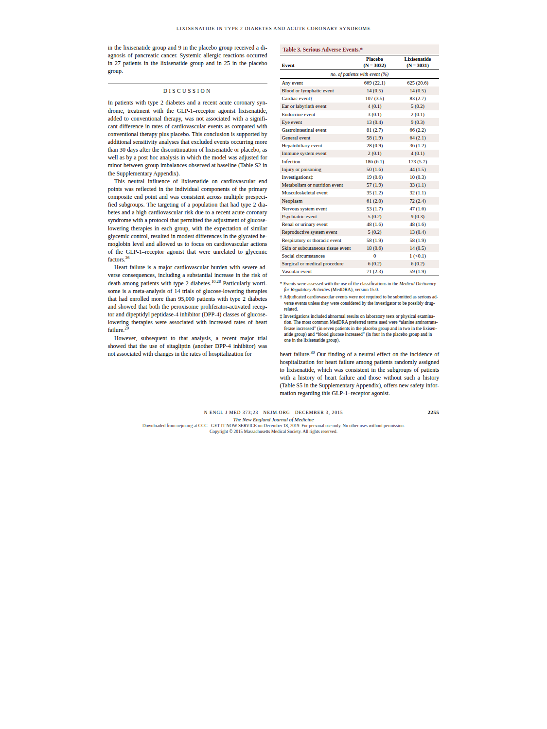Lixisenatide in Type 2 Diabetes and Acute Coronary Syndrome
in the lixisenatide group and 9 in the placebo group received a diagnosis of pancreatic cancer. Systemic allergic reactions occurred in 27 patients in the lixisenatide group and in 25 in the placebo group.
Discussion
In patients with type 2 diabetes and a recent acute coronary syndrome, treatment with the GLP-1–receptor agonist lixisenatide, added to conventional therapy, was not associated with a significant difference in rates of cardiovascular events as compared with conventional therapy plus placebo. This conclusion is supported by additional sensitivity analyses that excluded events occurring more than 30 days after the discontinuation of lixisenatide or placebo, as well as by a post hoc analysis in which the model was adjusted for minor between-group imbalances observed at baseline (Table S2 in the Supplementary Appendix).
This neutral influence of lixisenatide on cardiovascular end points was reflected in the individual components of the primary composite end point and was consistent across multiple prespecified subgroups. The targeting of a population that had type 2 diabetes and a high cardiovascular risk due to a recent acute coronary syndrome with a protocol that permitted the adjustment of glucose-lowering therapies in each group, with the expectation of similar glycemic control, resulted in modest differences in the glycated hemoglobin level and allowed us to focus on cardiovascular actions of the GLP-1–receptor agonist that were unrelated to glycemic factors.26
Heart failure is a major cardiovascular burden with severe adverse consequences, including a substantial increase in the risk of death among patients with type 2 diabetes.10,28 Particularly worrisome is a meta-analysis of 14 trials of glucose-lowering therapies that had enrolled more than 95,000 patients with type 2 diabetes and showed that both the peroxisome proliferator-activated receptor and dipeptidyl peptidase-4 inhibitor (DPP-4) classes of glucose-lowering therapies were associated with increased rates of heart failure.29
However, subsequent to that analysis, a recent major trial showed that the use of sitagliptin (another DPP-4 inhibitor) was not associated with changes in the rates of hospitalization for
Table 3. Serious Adverse Events.*
| Event | Placebo (N = 3032) | Lixisenatide (N = 3031) |
| --- | --- | --- |
| no. of patients with event (%) |
| Any event | 669 (22.1) | 625 (20.6) |
| Blood or lymphatic event | 14 (0.5) | 14 (0.5) |
| Cardiac event† | 107 (3.5) | 83 (2.7) |
| Ear or labyrinth event | 4 (0.1) | 5 (0.2) |
| Endocrine event | 3 (0.1) | 2 (0.1) |
| Eye event | 13 (0.4) | 9 (0.3) |
| Gastrointestinal event | 81 (2.7) | 66 (2.2) |
| General event | 58 (1.9) | 64 (2.1) |
| Hepatobiliary event | 28 (0.9) | 36 (1.2) |
| Immune system event | 2 (0.1) | 4 (0.1) |
| Infection | 186 (6.1) | 173 (5.7) |
| Injury or poisoning | 50 (1.6) | 44 (1.5) |
| Investigations‡ | 19 (0.6) | 10 (0.3) |
| Metabolism or nutrition event | 57 (1.9) | 33 (1.1) |
| Musculoskeletal event | 35 (1.2) | 32 (1.1) |
| Neoplasm | 61 (2.0) | 72 (2.4) |
| Nervous system event | 53 (1.7) | 47 (1.6) |
| Psychiatric event | 5 (0.2) | 9 (0.3) |
| Renal or urinary event | 48 (1.6) | 48 (1.6) |
| Reproductive system event | 5 (0.2) | 13 (0.4) |
| Respiratory or thoracic event | 58 (1.9) | 58 (1.9) |
| Skin or subcutaneous tissue event | 18 (0.6) | 14 (0.5) |
| Social circumstances | 0 | 1 (<0.1) |
| Surgical or medical procedure | 6 (0.2) | 6 (0.2) |
| Vascular event | 71 (2.3) | 59 (1.9) |
* Events were assessed with the use of the classifications in the Medical Dictionary for Regulatory Activities (MedDRA), version 15.0.
† Adjudicated cardiovascular events were not required to be submitted as serious adverse events unless they were considered by the investigator to be possibly drug-related.
‡ Investigations included abnormal results on laboratory tests or physical examination. The most common MedDRA preferred terms used were “alanine aminotransferase increased” (in seven patients in the placebo group and in two in the lixisenatide group) and “blood glucose increased” (in four in the placebo group and in one in the lixisenatide group).
heart failure.30 Our finding of a neutral effect on the incidence of hospitalization for heart failure among patients randomly assigned to lixisenatide, which was consistent in the subgroups of patients with a history of heart failure and those without such a history (Table S5 in the Supplementary Appendix), offers new safety information regarding this GLP-1–receptor agonist.
N Engl J Med 373;23 nejm.org December 3, 2015
2255
The New England Journal of Medicine
Downloaded from nejm.org at CCC - GET IT NOW SERVICE on December 18, 2019. For personal use only. No other uses without permission.
Copyright © 2015 Massachusetts Medical Society. All rights reserved.